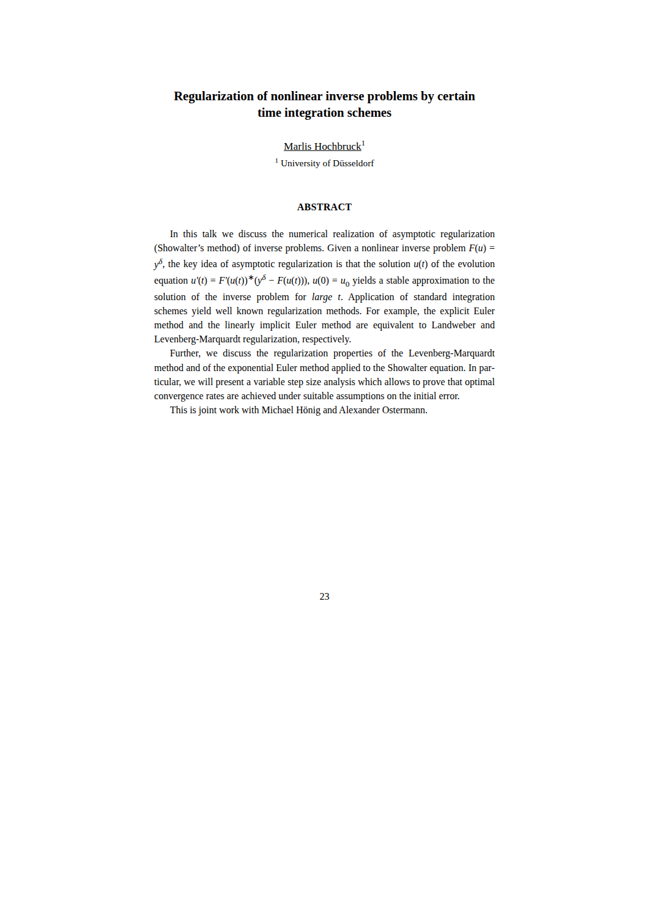Regularization of nonlinear inverse problems by certain
time integration schemes
Marlis Hochbruck1
1 University of Düsseldorf
ABSTRACT
In this talk we discuss the numerical realization of asymptotic regularization (Showalter’s method) of inverse problems. Given a nonlinear inverse problem F(u) = yδ, the key idea of asymptotic regularization is that the solution u(t) of the evolution equation u′(t) = F′(u(t))∗(yδ − F(u(t))), u(0) = u0 yields a stable approximation to the solution of the inverse problem for large t. Application of standard integration schemes yield well known regularization methods. For example, the explicit Euler method and the linearly implicit Euler method are equivalent to Landweber and Levenberg-Marquardt regularization, respectively.
Further, we discuss the regularization properties of the Levenberg-Marquardt method and of the exponential Euler method applied to the Showalter equation. In particular, we will present a variable step size analysis which allows to prove that optimal convergence rates are achieved under suitable assumptions on the initial error.
This is joint work with Michael Hönig and Alexander Ostermann.
23